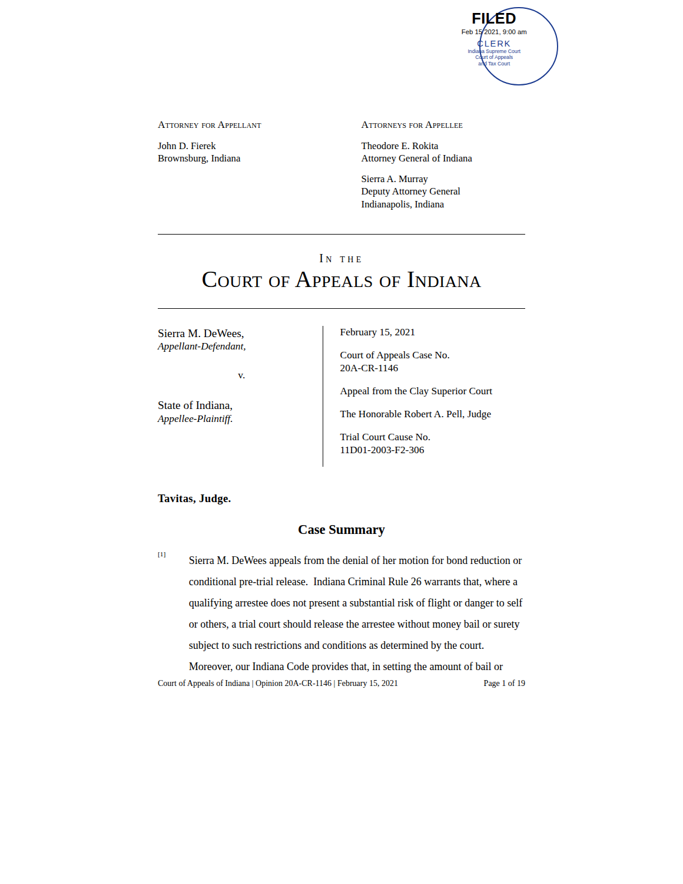FILED
Feb 15 2021, 9:00 am
CLERK
Indiana Supreme Court
Court of Appeals
and Tax Court
Attorney for Appellant
John D. Fierek
Brownsburg, Indiana
Attorneys for Appellee
Theodore E. Rokita
Attorney General of Indiana
Sierra A. Murray
Deputy Attorney General
Indianapolis, Indiana
In the
Court of Appeals of Indiana
Sierra M. DeWees,
Appellant-Defendant,
v.
State of Indiana,
Appellee-Plaintiff.
February 15, 2021
Court of Appeals Case No.
20A-CR-1146
Appeal from the Clay Superior Court
The Honorable Robert A. Pell, Judge
Trial Court Cause No.
11D01-2003-F2-306
Tavitas, Judge.
Case Summary
[1] Sierra M. DeWees appeals from the denial of her motion for bond reduction or conditional pre-trial release. Indiana Criminal Rule 26 warrants that, where a qualifying arrestee does not present a substantial risk of flight or danger to self or others, a trial court should release the arrestee without money bail or surety subject to such restrictions and conditions as determined by the court. Moreover, our Indiana Code provides that, in setting the amount of bail or
Court of Appeals of Indiana | Opinion 20A-CR-1146 | February 15, 2021
Page 1 of 19